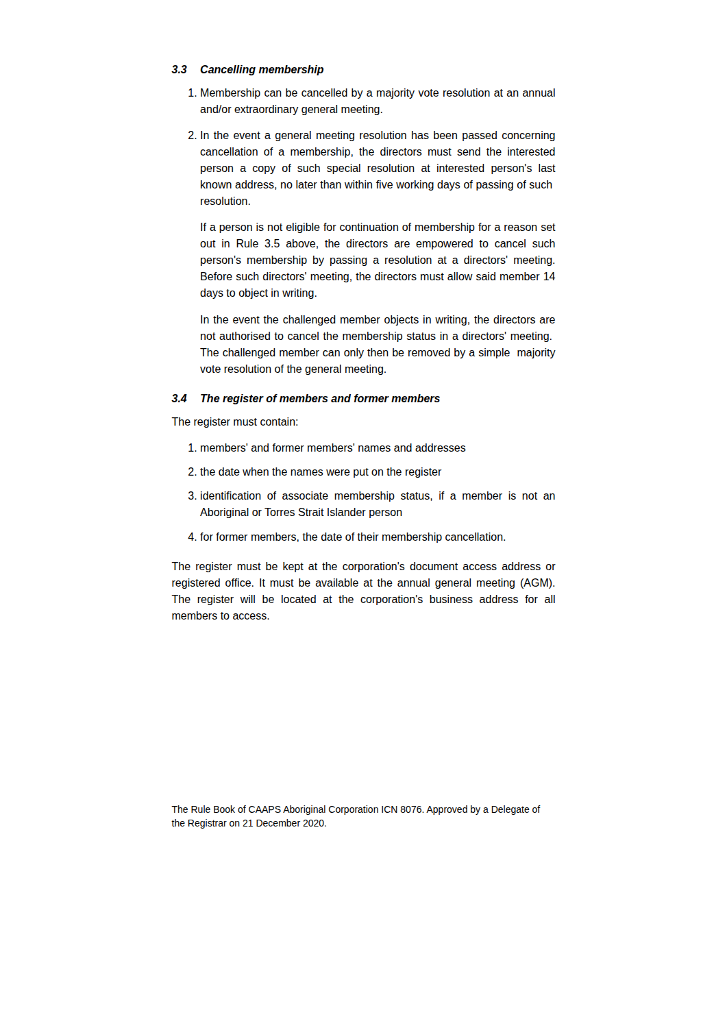3.3 Cancelling membership
Membership can be cancelled by a majority vote resolution at an annual and/or extraordinary general meeting.
In the event a general meeting resolution has been passed concerning cancellation of a membership, the directors must send the interested person a copy of such special resolution at interested person's last known address, no later than within five working days of passing of such resolution.
If a person is not eligible for continuation of membership for a reason set out in Rule 3.5 above, the directors are empowered to cancel such person's membership by passing a resolution at a directors' meeting. Before such directors' meeting, the directors must allow said member 14 days to object in writing.
In the event the challenged member objects in writing, the directors are not authorised to cancel the membership status in a directors' meeting. The challenged member can only then be removed by a simple majority vote resolution of the general meeting.
3.4 The register of members and former members
The register must contain:
members' and former members' names and addresses
the date when the names were put on the register
identification of associate membership status, if a member is not an Aboriginal or Torres Strait Islander person
for former members, the date of their membership cancellation.
The register must be kept at the corporation's document access address or registered office. It must be available at the annual general meeting (AGM). The register will be located at the corporation's business address for all members to access.
The Rule Book of CAAPS Aboriginal Corporation ICN 8076. Approved by a Delegate of the Registrar on 21 December 2020.